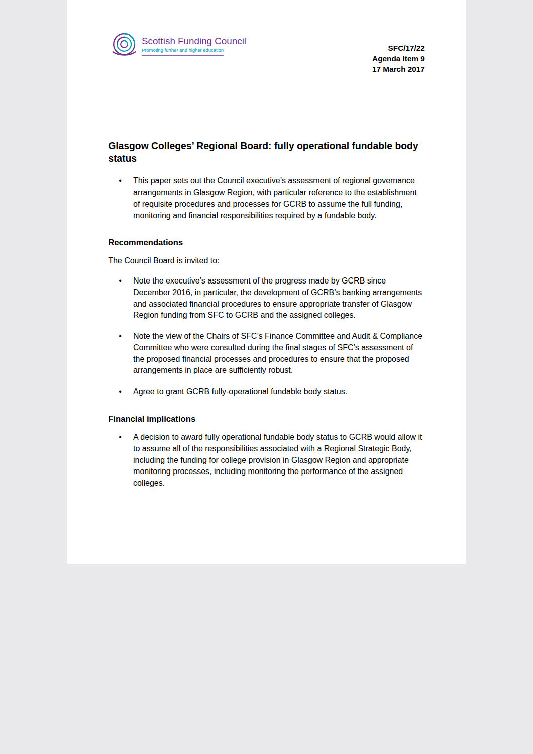Scottish Funding Council Promoting further and higher education
SFC/17/22
Agenda Item 9
17 March 2017
Glasgow Colleges’ Regional Board: fully operational fundable body status
This paper sets out the Council executive’s assessment of regional governance arrangements in Glasgow Region, with particular reference to the establishment of requisite procedures and processes for GCRB to assume the full funding, monitoring and financial responsibilities required by a fundable body.
Recommendations
The Council Board is invited to:
Note the executive’s assessment of the progress made by GCRB since December 2016, in particular, the development of GCRB’s banking arrangements and associated financial procedures to ensure appropriate transfer of Glasgow Region funding from SFC to GCRB and the assigned colleges.
Note the view of the Chairs of SFC’s Finance Committee and Audit & Compliance Committee who were consulted during the final stages of SFC’s assessment of the proposed financial processes and procedures to ensure that the proposed arrangements in place are sufficiently robust.
Agree to grant GCRB fully-operational fundable body status.
Financial implications
A decision to award fully operational fundable body status to GCRB would allow it to assume all of the responsibilities associated with a Regional Strategic Body, including the funding for college provision in Glasgow Region and appropriate monitoring processes, including monitoring the performance of the assigned colleges.